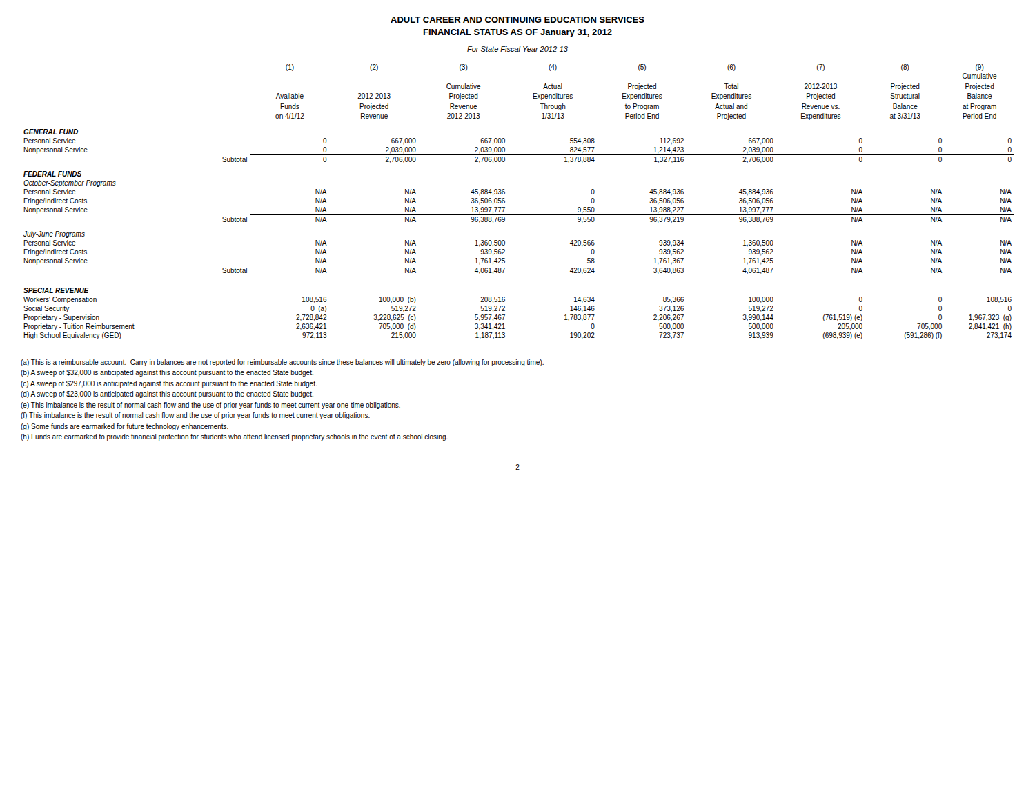ADULT CAREER AND CONTINUING EDUCATION SERVICES
FINANCIAL STATUS AS OF January 31, 2012
For State Fiscal Year 2012-13
| | | (1) | (2) | (3) | (4) | (5) | (6) | (7) | (8) | (9) |
| | | | | | | | | | | Cumulative |
| | | | | Cumulative | Actual | Projected | Total | 2012-2013 | Projected | Projected |
| | | Available | 2012-2013 | Projected | Expenditures | Expenditures | Expenditures | Projected | Structural | Balance |
| | | Funds | Projected | Revenue | Through | to Program | Actual and | Revenue vs. | Balance | at Program |
| | | on 4/1/12 | Revenue | 2012-2013 | 1/31/13 | Period End | Projected | Expenditures | at 3/31/13 | Period End |
| GENERAL FUND |
| Personal Service | | 0 | 667,000 | 667,000 | 554,308 | 112,692 | 667,000 | 0 | 0 | 0 |
| Nonpersonal Service | | 0 | 2,039,000 | 2,039,000 | 824,577 | 1,214,423 | 2,039,000 | 0 | 0 | 0 |
| | Subtotal | 0 | 2,706,000 | 2,706,000 | 1,378,884 | 1,327,116 | 2,706,000 | 0 | 0 | 0 |
| FEDERAL FUNDS |
| October-September Programs |
| Personal Service | | N/A | N/A | 45,884,936 | 0 | 45,884,936 | 45,884,936 | N/A | N/A | N/A |
| Fringe/Indirect Costs | | N/A | N/A | 36,506,056 | 0 | 36,506,056 | 36,506,056 | N/A | N/A | N/A |
| Nonpersonal Service | | N/A | N/A | 13,997,777 | 9,550 | 13,988,227 | 13,997,777 | N/A | N/A | N/A |
| | Subtotal | N/A | N/A | 96,388,769 | 9,550 | 96,379,219 | 96,388,769 | N/A | N/A | N/A |
| July-June Programs |
| Personal Service | | N/A | N/A | 1,360,500 | 420,566 | 939,934 | 1,360,500 | N/A | N/A | N/A |
| Fringe/Indirect Costs | | N/A | N/A | 939,562 | 0 | 939,562 | 939,562 | N/A | N/A | N/A |
| Nonpersonal Service | | N/A | N/A | 1,761,425 | 58 | 1,761,367 | 1,761,425 | N/A | N/A | N/A |
| | Subtotal | N/A | N/A | 4,061,487 | 420,624 | 3,640,863 | 4,061,487 | N/A | N/A | N/A |
| SPECIAL REVENUE |
| Workers' Compensation | | 108,516 | 100,000 (b) | 208,516 | 14,634 | 85,366 | 100,000 | 0 | 0 | 108,516 |
| Social Security | | 0 (a) | 519,272 | 519,272 | 146,146 | 373,126 | 519,272 | 0 | 0 | 0 |
| Proprietary - Supervision | | 2,728,842 | 3,228,625 (c) | 5,957,467 | 1,783,877 | 2,206,267 | 3,990,144 | (761,519) (e) | 0 | 1,967,323 (g) |
| Proprietary - Tuition Reimbursement | | 2,636,421 | 705,000 (d) | 3,341,421 | 0 | 500,000 | 500,000 | 205,000 | 705,000 | 2,841,421 (h) |
| High School Equivalency (GED) | | 972,113 | 215,000 | 1,187,113 | 190,202 | 723,737 | 913,939 | (698,939) (e) | (591,286) (f) | 273,174 |
(a) This is a reimbursable account. Carry-in balances are not reported for reimbursable accounts since these balances will ultimately be zero (allowing for processing time).
(b) A sweep of $32,000 is anticipated against this account pursuant to the enacted State budget.
(c) A sweep of $297,000 is anticipated against this account pursuant to the enacted State budget.
(d) A sweep of $23,000 is anticipated against this account pursuant to the enacted State budget.
(e) This imbalance is the result of normal cash flow and the use of prior year funds to meet current year one-time obligations.
(f) This imbalance is the result of normal cash flow and the use of prior year funds to meet current year obligations.
(g) Some funds are earmarked for future technology enhancements.
(h) Funds are earmarked to provide financial protection for students who attend licensed proprietary schools in the event of a school closing.
2